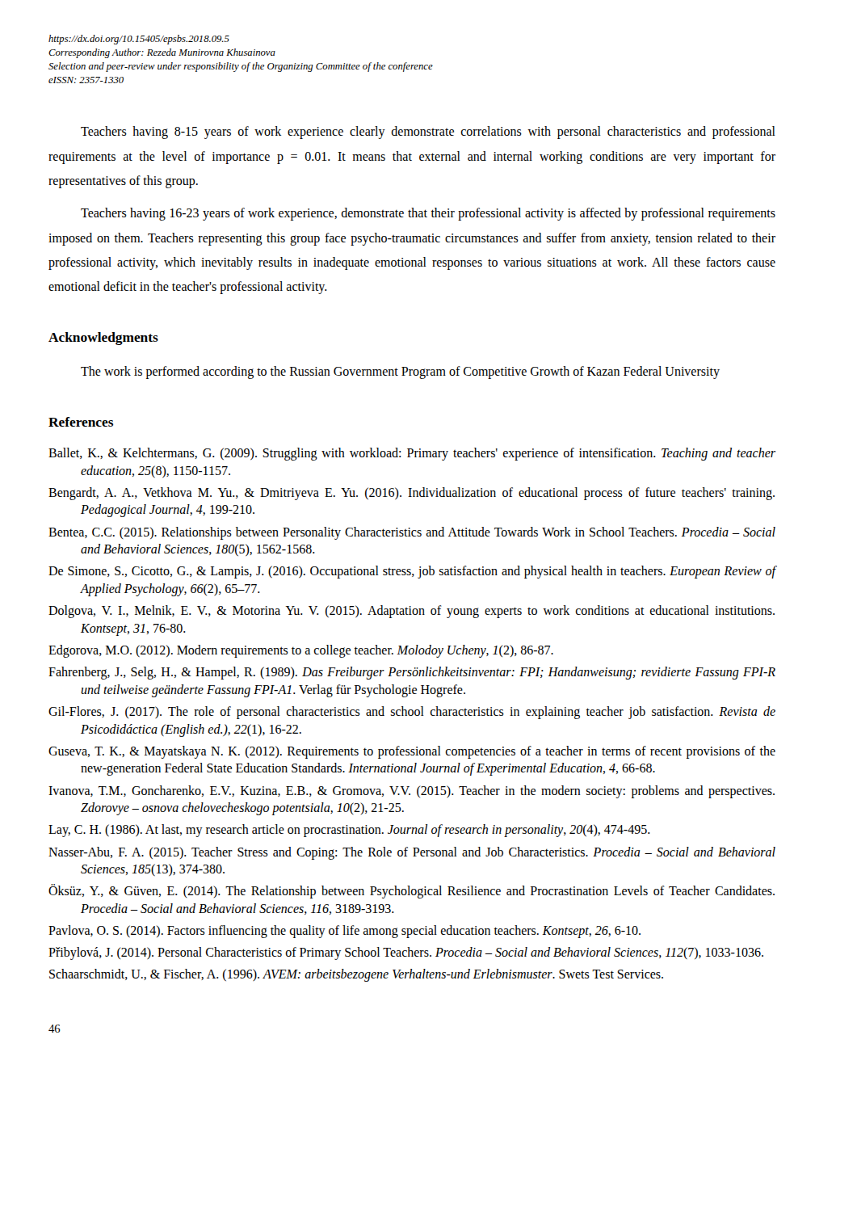https://dx.doi.org/10.15405/epsbs.2018.09.5
Corresponding Author: Rezeda Munirovna Khusainova
Selection and peer-review under responsibility of the Organizing Committee of the conference
eISSN: 2357-1330
Teachers having 8-15 years of work experience clearly demonstrate correlations with personal characteristics and professional requirements at the level of importance p = 0.01. It means that external and internal working conditions are very important for representatives of this group.
Teachers having 16-23 years of work experience, demonstrate that their professional activity is affected by professional requirements imposed on them. Teachers representing this group face psycho-traumatic circumstances and suffer from anxiety, tension related to their professional activity, which inevitably results in inadequate emotional responses to various situations at work. All these factors cause emotional deficit in the teacher's professional activity.
Acknowledgments
The work is performed according to the Russian Government Program of Competitive Growth of Kazan Federal University
References
Ballet, K., & Kelchtermans, G. (2009). Struggling with workload: Primary teachers' experience of intensification. Teaching and teacher education, 25(8), 1150-1157.
Bengardt, A. A., Vetkhova M. Yu., & Dmitriyeva E. Yu. (2016). Individualization of educational process of future teachers' training. Pedagogical Journal, 4, 199-210.
Bentea, C.C. (2015). Relationships between Personality Characteristics and Attitude Towards Work in School Teachers. Procedia – Social and Behavioral Sciences, 180(5), 1562-1568.
De Simone, S., Cicotto, G., & Lampis, J. (2016). Occupational stress, job satisfaction and physical health in teachers. European Review of Applied Psychology, 66(2), 65–77.
Dolgova, V. I., Melnik, E. V., & Motorina Yu. V. (2015). Adaptation of young experts to work conditions at educational institutions. Kontsept, 31, 76-80.
Edgorova, M.O. (2012). Modern requirements to a college teacher. Molodoy Ucheny, 1(2), 86-87.
Fahrenberg, J., Selg, H., & Hampel, R. (1989). Das Freiburger Persönlichkeitsinventar: FPI; Handanweisung; revidierte Fassung FPI-R und teilweise geänderte Fassung FPI-A1. Verlag für Psychologie Hogrefe.
Gil-Flores, J. (2017). The role of personal characteristics and school characteristics in explaining teacher job satisfaction. Revista de Psicodidáctica (English ed.), 22(1), 16-22.
Guseva, T. K., & Mayatskaya N. K. (2012). Requirements to professional competencies of a teacher in terms of recent provisions of the new-generation Federal State Education Standards. International Journal of Experimental Education, 4, 66-68.
Ivanova, T.M., Goncharenko, E.V., Kuzina, E.B., & Gromova, V.V. (2015). Teacher in the modern society: problems and perspectives. Zdorovye – osnova chelovecheskogo potentsiala, 10(2), 21-25.
Lay, C. H. (1986). At last, my research article on procrastination. Journal of research in personality, 20(4), 474-495.
Nasser-Abu, F. A. (2015). Teacher Stress and Coping: The Role of Personal and Job Characteristics. Procedia – Social and Behavioral Sciences, 185(13), 374-380.
Öksüz, Y., & Güven, E. (2014). The Relationship between Psychological Resilience and Procrastination Levels of Teacher Candidates. Procedia – Social and Behavioral Sciences, 116, 3189-3193.
Pavlova, O. S. (2014). Factors influencing the quality of life among special education teachers. Kontsept, 26, 6-10.
Přibylová, J. (2014). Personal Characteristics of Primary School Teachers. Procedia – Social and Behavioral Sciences, 112(7), 1033-1036.
Schaarschmidt, U., & Fischer, A. (1996). AVEM: arbeitsbezogene Verhaltens-und Erlebnismuster. Swets Test Services.
46